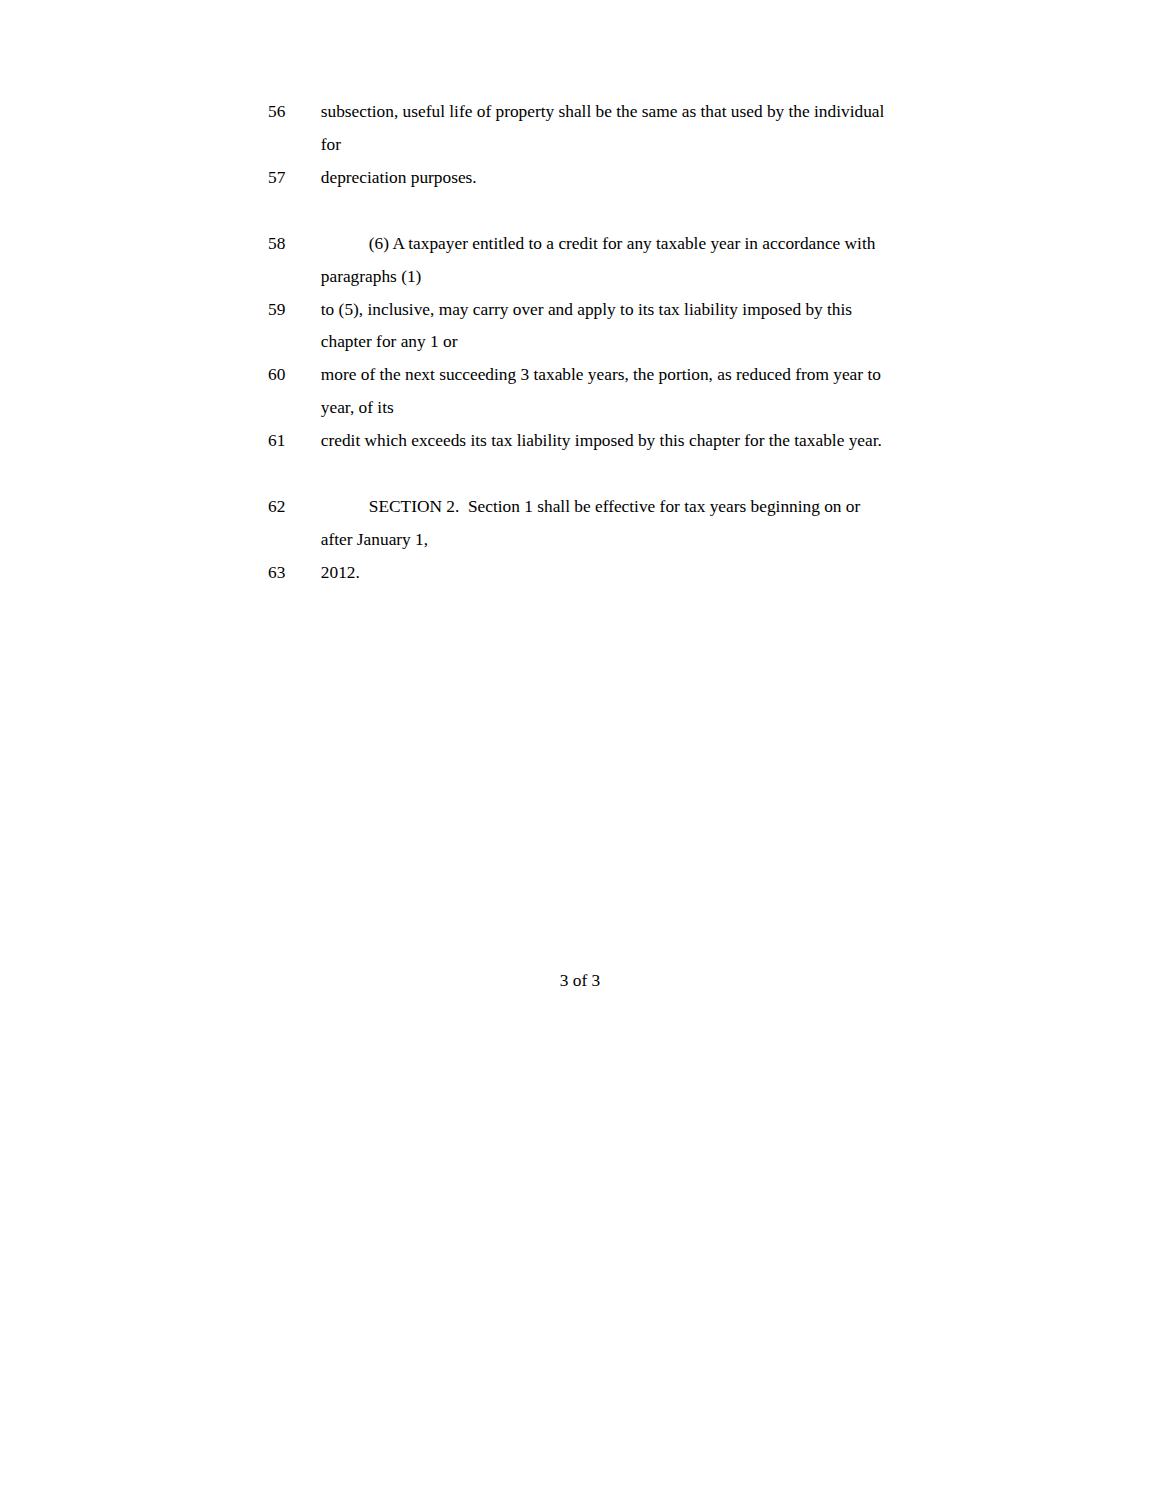| 56 | subsection, useful life of property shall be the same as that used by the individual for |
| 57 | depreciation purposes. |
| 58 | (6) A taxpayer entitled to a credit for any taxable year in accordance with paragraphs (1) |
| 59 | to (5), inclusive, may carry over and apply to its tax liability imposed by this chapter for any 1 or |
| 60 | more of the next succeeding 3 taxable years, the portion, as reduced from year to year, of its |
| 61 | credit which exceeds its tax liability imposed by this chapter for the taxable year. |
| 62 | SECTION 2. Section 1 shall be effective for tax years beginning on or after January 1, |
| 63 | 2012. |
3 of 3